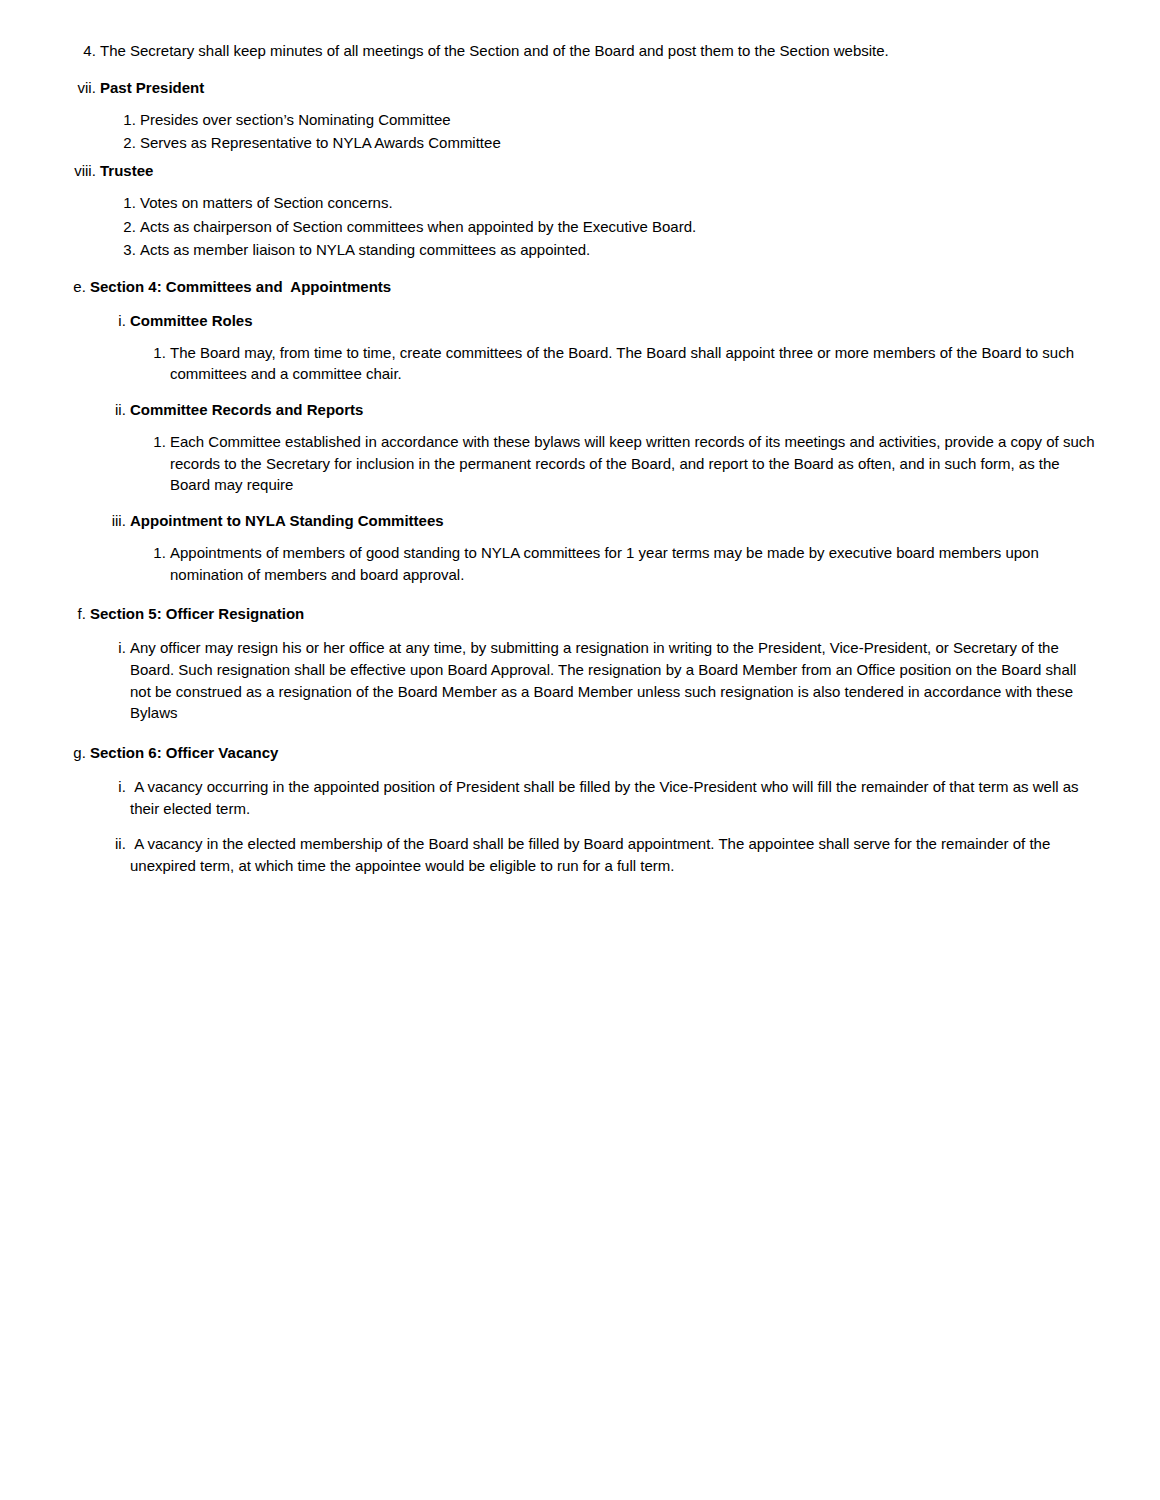The Secretary shall keep minutes of all meetings of the Section and of the Board and post them to the Section website.
Past President
Presides over section’s Nominating Committee
Serves as Representative to NYLA Awards Committee
Trustee
Votes on matters of Section concerns.
Acts as chairperson of Section committees when appointed by the Executive Board.
Acts as member liaison to NYLA standing committees as appointed.
Section 4: Committees and Appointments
Committee Roles
The Board may, from time to time, create committees of the Board. The Board shall appoint three or more members of the Board to such committees and a committee chair.
Committee Records and Reports
Each Committee established in accordance with these bylaws will keep written records of its meetings and activities, provide a copy of such records to the Secretary for inclusion in the permanent records of the Board, and report to the Board as often, and in such form, as the Board may require
Appointment to NYLA Standing Committees
Appointments of members of good standing to NYLA committees for 1 year terms may be made by executive board members upon nomination of members and board approval.
Section 5: Officer Resignation
Any officer may resign his or her office at any time, by submitting a resignation in writing to the President, Vice-President, or Secretary of the Board. Such resignation shall be effective upon Board Approval. The resignation by a Board Member from an Office position on the Board shall not be construed as a resignation of the Board Member as a Board Member unless such resignation is also tendered in accordance with these Bylaws
Section 6: Officer Vacancy
A vacancy occurring in the appointed position of President shall be filled by the Vice-President who will fill the remainder of that term as well as their elected term.
A vacancy in the elected membership of the Board shall be filled by Board appointment. The appointee shall serve for the remainder of the unexpired term, at which time the appointee would be eligible to run for a full term.